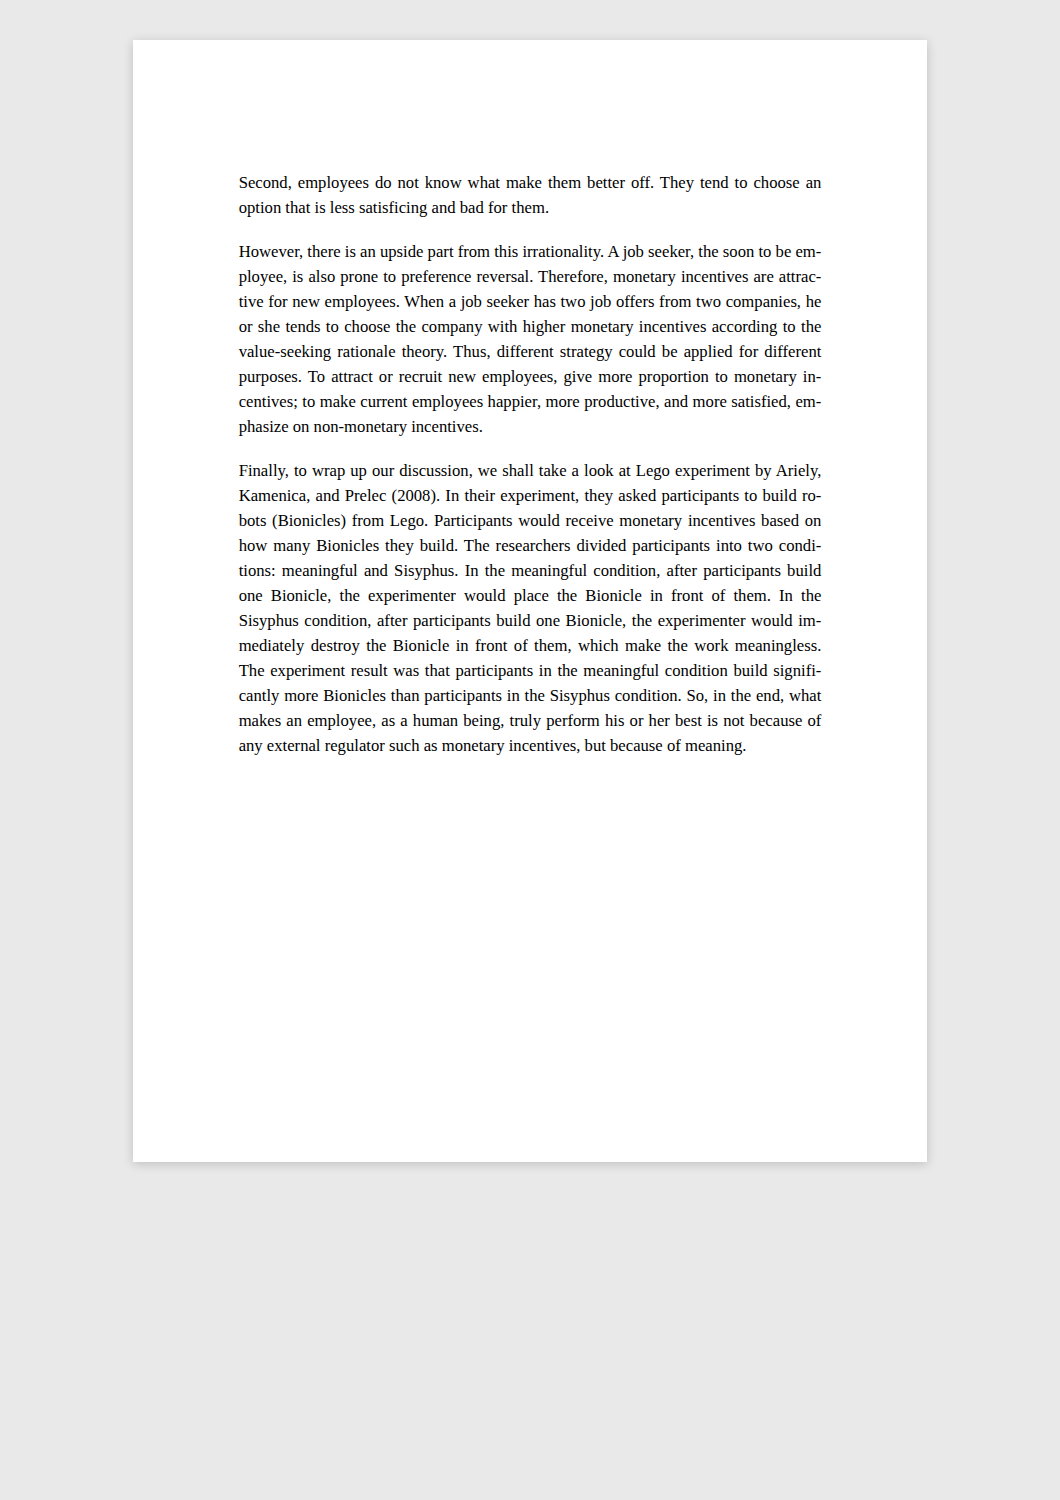Second, employees do not know what make them better off. They tend to choose an option that is less satisficing and bad for them.
However, there is an upside part from this irrationality. A job seeker, the soon to be employee, is also prone to preference reversal. Therefore, monetary incentives are attractive for new employees. When a job seeker has two job offers from two companies, he or she tends to choose the company with higher monetary incentives according to the value-seeking rationale theory. Thus, different strategy could be applied for different purposes. To attract or recruit new employees, give more proportion to monetary incentives; to make current employees happier, more productive, and more satisfied, emphasize on non-monetary incentives.
Finally, to wrap up our discussion, we shall take a look at Lego experiment by Ariely, Kamenica, and Prelec (2008). In their experiment, they asked participants to build robots (Bionicles) from Lego. Participants would receive monetary incentives based on how many Bionicles they build. The researchers divided participants into two conditions: meaningful and Sisyphus. In the meaningful condition, after participants build one Bionicle, the experimenter would place the Bionicle in front of them. In the Sisyphus condition, after participants build one Bionicle, the experimenter would immediately destroy the Bionicle in front of them, which make the work meaningless. The experiment result was that participants in the meaningful condition build significantly more Bionicles than participants in the Sisyphus condition. So, in the end, what makes an employee, as a human being, truly perform his or her best is not because of any external regulator such as monetary incentives, but because of meaning.